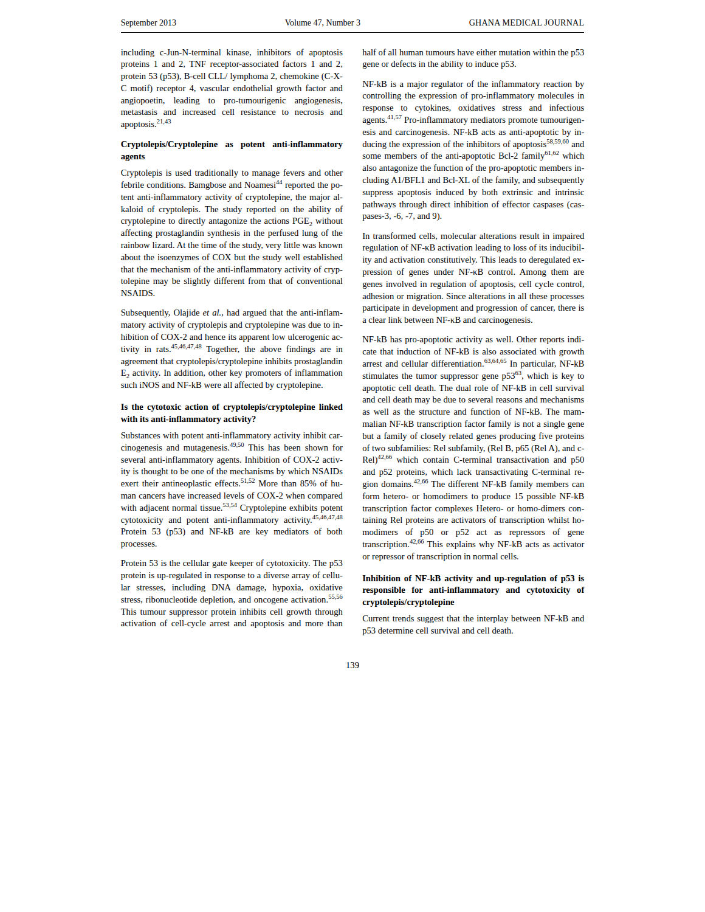September 2013 Volume 47, Number 3 GHANA MEDICAL JOURNAL
including c-Jun-N-terminal kinase, inhibitors of apoptosis proteins 1 and 2, TNF receptor-associated factors 1 and 2, protein 53 (p53), B-cell CLL/ lymphoma 2, chemokine (C-X-C motif) receptor 4, vascular endothelial growth factor and angiopoetin, leading to pro-tumourigenic angiogenesis, metastasis and increased cell resistance to necrosis and apoptosis.21,43
Cryptolepis/Cryptolepine as potent anti-inflammatory agents
Cryptolepis is used traditionally to manage fevers and other febrile conditions. Bamgbose and Noamesi44 reported the potent anti-inflammatory activity of cryptolepine, the major alkaloid of cryptolepis. The study reported on the ability of cryptolepine to directly antagonize the actions PGE2 without affecting prostaglandin synthesis in the perfused lung of the rainbow lizard. At the time of the study, very little was known about the isoenzymes of COX but the study well established that the mechanism of the anti-inflammatory activity of cryptolepine may be slightly different from that of conventional NSAIDS.
Subsequently, Olajide et al., had argued that the anti-inflammatory activity of cryptolepis and cryptolepine was due to inhibition of COX-2 and hence its apparent low ulcerogenic activity in rats.45,46,47,48 Together, the above findings are in agreement that cryptolepis/cryptolepine inhibits prostaglandin E2 activity. In addition, other key promoters of inflammation such iNOS and NF-kB were all affected by cryptolepine.
Is the cytotoxic action of cryptolepis/cryptolepine linked with its anti-inflammatory activity?
Substances with potent anti-inflammatory activity inhibit carcinogenesis and mutagenesis.49,50 This has been shown for several anti-inflammatory agents. Inhibition of COX-2 activity is thought to be one of the mechanisms by which NSAIDs exert their antineoplastic effects.51,52 More than 85% of human cancers have increased levels of COX-2 when compared with adjacent normal tissue.53,54 Cryptolepine exhibits potent cytotoxicity and potent anti-inflammatory activity.45,46,47,48 Protein 53 (p53) and NF-kB are key mediators of both processes.
Protein 53 is the cellular gate keeper of cytotoxicity. The p53 protein is up-regulated in response to a diverse array of cellular stresses, including DNA damage, hypoxia, oxidative stress, ribonucleotide depletion, and oncogene activation.55,56 This tumour suppressor protein inhibits cell growth through activation of cell-cycle arrest and apoptosis and more than half of all human tumours have either mutation within the p53 gene or defects in the ability to induce p53.
NF-kB is a major regulator of the inflammatory reaction by controlling the expression of pro-inflammatory molecules in response to cytokines, oxidatives stress and infectious agents.41,57 Pro-inflammatory mediators promote tumourigenesis and carcinogenesis. NF-kB acts as anti-apoptotic by inducing the expression of the inhibitors of apoptosis58,59,60 and some members of the anti-apoptotic Bcl-2 family61,62 which also antagonize the function of the pro-apoptotic members including A1/BFL1 and Bcl-XL of the family, and subsequently suppress apoptosis induced by both extrinsic and intrinsic pathways through direct inhibition of effector caspases (caspases-3, -6, -7, and 9).
In transformed cells, molecular alterations result in impaired regulation of NF-κB activation leading to loss of its inducibility and activation constitutively. This leads to deregulated expression of genes under NF-κB control. Among them are genes involved in regulation of apoptosis, cell cycle control, adhesion or migration. Since alterations in all these processes participate in development and progression of cancer, there is a clear link between NF-κB and carcinogenesis.
NF-kB has pro-apoptotic activity as well. Other reports indicate that induction of NF-kB is also associated with growth arrest and cellular differentiation.63,64,65 In particular, NF-kB stimulates the tumor suppressor gene p5363, which is key to apoptotic cell death. The dual role of NF-kB in cell survival and cell death may be due to several reasons and mechanisms as well as the structure and function of NF-kB. The mammalian NF-kB transcription factor family is not a single gene but a family of closely related genes producing five proteins of two subfamilies: Rel subfamily, (Rel B, p65 (Rel A), and c-Rel)42,66 which contain C-terminal transactivation and p50 and p52 proteins, which lack transactivating C-terminal region domains.42,66 The different NF-kB family members can form hetero- or homodimers to produce 15 possible NF-kB transcription factor complexes Hetero- or homo-dimers containing Rel proteins are activators of transcription whilst homodimers of p50 or p52 act as repressors of gene transcription.42,66 This explains why NF-kB acts as activator or repressor of transcription in normal cells.
Inhibition of NF-kB activity and up-regulation of p53 is responsible for anti-inflammatory and cytotoxicity of cryptolepis/cryptolepine
Current trends suggest that the interplay between NF-kB and p53 determine cell survival and cell death.
139